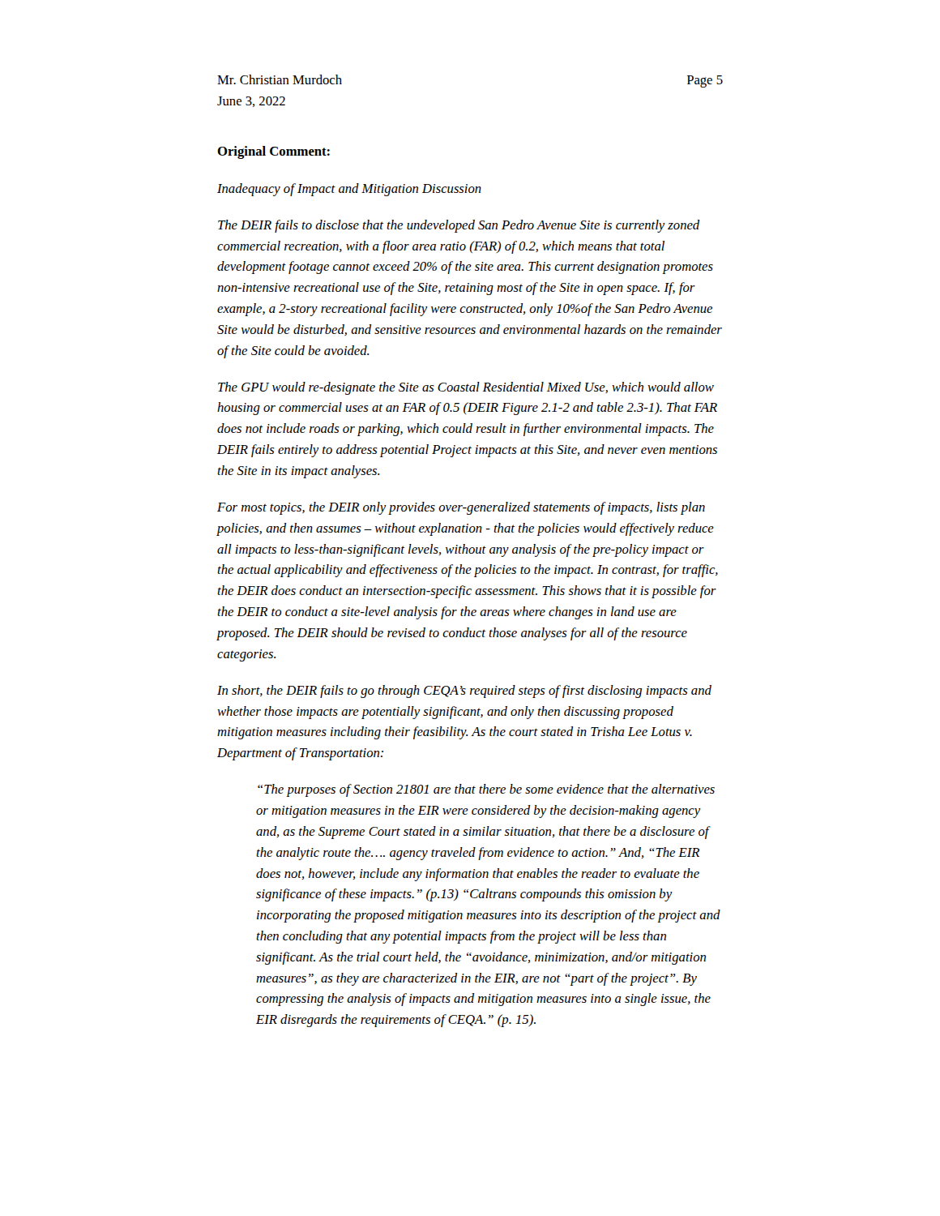Mr. Christian Murdoch
June 3, 2022
Page 5
Original Comment:
Inadequacy of Impact and Mitigation Discussion
The DEIR fails to disclose that the undeveloped San Pedro Avenue Site is currently zoned commercial recreation, with a floor area ratio (FAR) of 0.2, which means that total development footage cannot exceed 20% of the site area. This current designation promotes non-intensive recreational use of the Site, retaining most of the Site in open space. If, for example, a 2-story recreational facility were constructed, only 10%of the San Pedro Avenue Site would be disturbed, and sensitive resources and environmental hazards on the remainder of the Site could be avoided.
The GPU would re-designate the Site as Coastal Residential Mixed Use, which would allow housing or commercial uses at an FAR of 0.5 (DEIR Figure 2.1-2 and table 2.3-1). That FAR does not include roads or parking, which could result in further environmental impacts. The DEIR fails entirely to address potential Project impacts at this Site, and never even mentions the Site in its impact analyses.
For most topics, the DEIR only provides over-generalized statements of impacts, lists plan policies, and then assumes – without explanation - that the policies would effectively reduce all impacts to less-than-significant levels, without any analysis of the pre-policy impact or the actual applicability and effectiveness of the policies to the impact. In contrast, for traffic, the DEIR does conduct an intersection-specific assessment. This shows that it is possible for the DEIR to conduct a site-level analysis for the areas where changes in land use are proposed. The DEIR should be revised to conduct those analyses for all of the resource categories.
In short, the DEIR fails to go through CEQA’s required steps of first disclosing impacts and whether those impacts are potentially significant, and only then discussing proposed mitigation measures including their feasibility. As the court stated in Trisha Lee Lotus v. Department of Transportation:
“The purposes of Section 21801 are that there be some evidence that the alternatives or mitigation measures in the EIR were considered by the decision-making agency and, as the Supreme Court stated in a similar situation, that there be a disclosure of the analytic route the…. agency traveled from evidence to action.” And, “The EIR does not, however, include any information that enables the reader to evaluate the significance of these impacts.” (p.13) “Caltrans compounds this omission by incorporating the proposed mitigation measures into its description of the project and then concluding that any potential impacts from the project will be less than significant. As the trial court held, the “avoidance, minimization, and/or mitigation measures”, as they are characterized in the EIR, are not “part of the project”. By compressing the analysis of impacts and mitigation measures into a single issue, the EIR disregards the requirements of CEQA.” (p. 15).